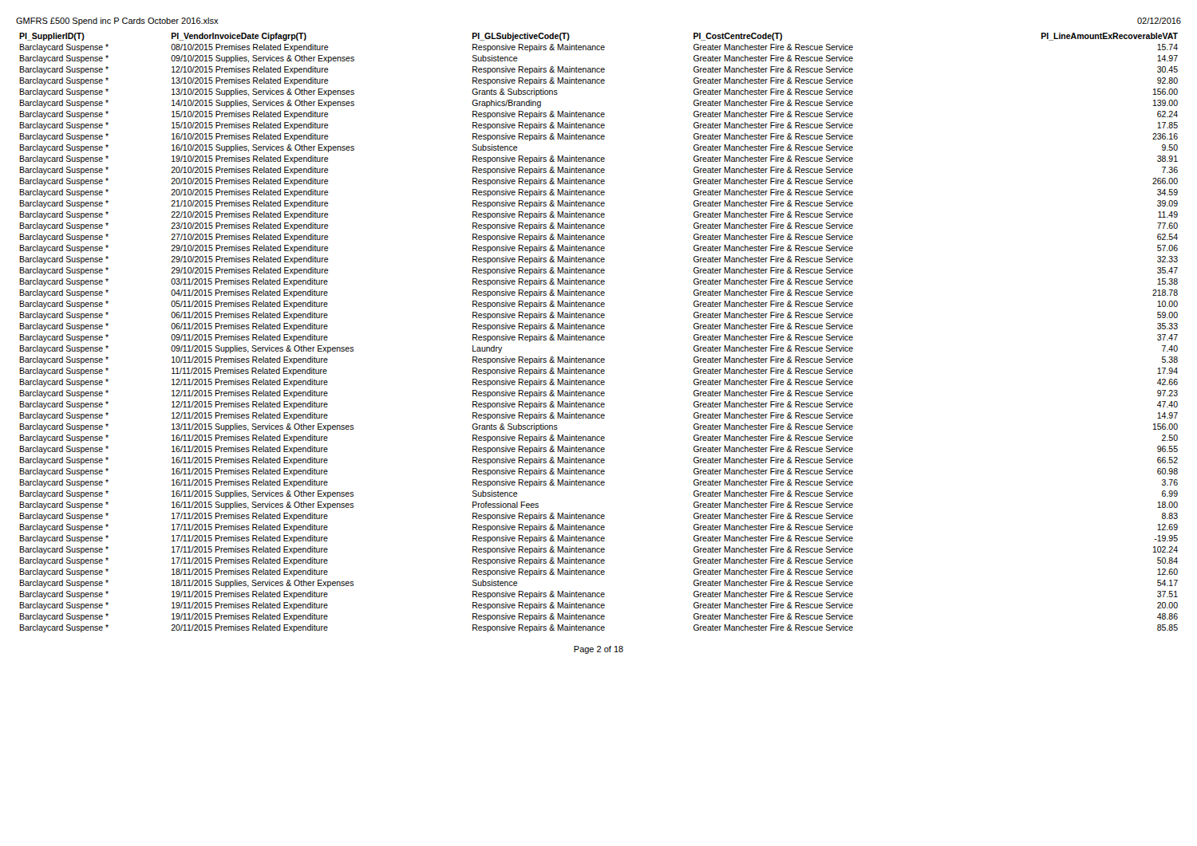GMFRS £500 Spend inc P Cards October 2016.xlsx 02/12/2016
| PI_SupplierID(T) | PI_VendorInvoiceDate Cipfagrp(T) | PI_GLSubjectiveCode(T) | PI_CostCentreCode(T) | PI_LineAmountExRecoverableVAT |
| --- | --- | --- | --- | --- |
| Barclaycard Suspense * | 08/10/2015 Premises Related Expenditure | Responsive Repairs & Maintenance | Greater Manchester Fire & Rescue Service | 15.74 |
| Barclaycard Suspense * | 09/10/2015 Supplies, Services & Other Expenses | Subsistence | Greater Manchester Fire & Rescue Service | 14.97 |
| Barclaycard Suspense * | 12/10/2015 Premises Related Expenditure | Responsive Repairs & Maintenance | Greater Manchester Fire & Rescue Service | 30.45 |
| Barclaycard Suspense * | 13/10/2015 Premises Related Expenditure | Responsive Repairs & Maintenance | Greater Manchester Fire & Rescue Service | 92.80 |
| Barclaycard Suspense * | 13/10/2015 Supplies, Services & Other Expenses | Grants & Subscriptions | Greater Manchester Fire & Rescue Service | 156.00 |
| Barclaycard Suspense * | 14/10/2015 Supplies, Services & Other Expenses | Graphics/Branding | Greater Manchester Fire & Rescue Service | 139.00 |
| Barclaycard Suspense * | 15/10/2015 Premises Related Expenditure | Responsive Repairs & Maintenance | Greater Manchester Fire & Rescue Service | 62.24 |
| Barclaycard Suspense * | 15/10/2015 Premises Related Expenditure | Responsive Repairs & Maintenance | Greater Manchester Fire & Rescue Service | 17.85 |
| Barclaycard Suspense * | 16/10/2015 Premises Related Expenditure | Responsive Repairs & Maintenance | Greater Manchester Fire & Rescue Service | 236.16 |
| Barclaycard Suspense * | 16/10/2015 Supplies, Services & Other Expenses | Subsistence | Greater Manchester Fire & Rescue Service | 9.50 |
| Barclaycard Suspense * | 19/10/2015 Premises Related Expenditure | Responsive Repairs & Maintenance | Greater Manchester Fire & Rescue Service | 38.91 |
| Barclaycard Suspense * | 20/10/2015 Premises Related Expenditure | Responsive Repairs & Maintenance | Greater Manchester Fire & Rescue Service | 7.36 |
| Barclaycard Suspense * | 20/10/2015 Premises Related Expenditure | Responsive Repairs & Maintenance | Greater Manchester Fire & Rescue Service | 266.00 |
| Barclaycard Suspense * | 20/10/2015 Premises Related Expenditure | Responsive Repairs & Maintenance | Greater Manchester Fire & Rescue Service | 34.59 |
| Barclaycard Suspense * | 21/10/2015 Premises Related Expenditure | Responsive Repairs & Maintenance | Greater Manchester Fire & Rescue Service | 39.09 |
| Barclaycard Suspense * | 22/10/2015 Premises Related Expenditure | Responsive Repairs & Maintenance | Greater Manchester Fire & Rescue Service | 11.49 |
| Barclaycard Suspense * | 23/10/2015 Premises Related Expenditure | Responsive Repairs & Maintenance | Greater Manchester Fire & Rescue Service | 77.60 |
| Barclaycard Suspense * | 27/10/2015 Premises Related Expenditure | Responsive Repairs & Maintenance | Greater Manchester Fire & Rescue Service | 62.54 |
| Barclaycard Suspense * | 29/10/2015 Premises Related Expenditure | Responsive Repairs & Maintenance | Greater Manchester Fire & Rescue Service | 57.06 |
| Barclaycard Suspense * | 29/10/2015 Premises Related Expenditure | Responsive Repairs & Maintenance | Greater Manchester Fire & Rescue Service | 32.33 |
| Barclaycard Suspense * | 29/10/2015 Premises Related Expenditure | Responsive Repairs & Maintenance | Greater Manchester Fire & Rescue Service | 35.47 |
| Barclaycard Suspense * | 03/11/2015 Premises Related Expenditure | Responsive Repairs & Maintenance | Greater Manchester Fire & Rescue Service | 15.38 |
| Barclaycard Suspense * | 04/11/2015 Premises Related Expenditure | Responsive Repairs & Maintenance | Greater Manchester Fire & Rescue Service | 218.78 |
| Barclaycard Suspense * | 05/11/2015 Premises Related Expenditure | Responsive Repairs & Maintenance | Greater Manchester Fire & Rescue Service | 10.00 |
| Barclaycard Suspense * | 06/11/2015 Premises Related Expenditure | Responsive Repairs & Maintenance | Greater Manchester Fire & Rescue Service | 59.00 |
| Barclaycard Suspense * | 06/11/2015 Premises Related Expenditure | Responsive Repairs & Maintenance | Greater Manchester Fire & Rescue Service | 35.33 |
| Barclaycard Suspense * | 09/11/2015 Premises Related Expenditure | Responsive Repairs & Maintenance | Greater Manchester Fire & Rescue Service | 37.47 |
| Barclaycard Suspense * | 09/11/2015 Supplies, Services & Other Expenses | Laundry | Greater Manchester Fire & Rescue Service | 7.40 |
| Barclaycard Suspense * | 10/11/2015 Premises Related Expenditure | Responsive Repairs & Maintenance | Greater Manchester Fire & Rescue Service | 5.38 |
| Barclaycard Suspense * | 11/11/2015 Premises Related Expenditure | Responsive Repairs & Maintenance | Greater Manchester Fire & Rescue Service | 17.94 |
| Barclaycard Suspense * | 12/11/2015 Premises Related Expenditure | Responsive Repairs & Maintenance | Greater Manchester Fire & Rescue Service | 42.66 |
| Barclaycard Suspense * | 12/11/2015 Premises Related Expenditure | Responsive Repairs & Maintenance | Greater Manchester Fire & Rescue Service | 97.23 |
| Barclaycard Suspense * | 12/11/2015 Premises Related Expenditure | Responsive Repairs & Maintenance | Greater Manchester Fire & Rescue Service | 47.40 |
| Barclaycard Suspense * | 12/11/2015 Premises Related Expenditure | Responsive Repairs & Maintenance | Greater Manchester Fire & Rescue Service | 14.97 |
| Barclaycard Suspense * | 13/11/2015 Supplies, Services & Other Expenses | Grants & Subscriptions | Greater Manchester Fire & Rescue Service | 156.00 |
| Barclaycard Suspense * | 16/11/2015 Premises Related Expenditure | Responsive Repairs & Maintenance | Greater Manchester Fire & Rescue Service | 2.50 |
| Barclaycard Suspense * | 16/11/2015 Premises Related Expenditure | Responsive Repairs & Maintenance | Greater Manchester Fire & Rescue Service | 96.55 |
| Barclaycard Suspense * | 16/11/2015 Premises Related Expenditure | Responsive Repairs & Maintenance | Greater Manchester Fire & Rescue Service | 66.52 |
| Barclaycard Suspense * | 16/11/2015 Premises Related Expenditure | Responsive Repairs & Maintenance | Greater Manchester Fire & Rescue Service | 60.98 |
| Barclaycard Suspense * | 16/11/2015 Premises Related Expenditure | Responsive Repairs & Maintenance | Greater Manchester Fire & Rescue Service | 3.76 |
| Barclaycard Suspense * | 16/11/2015 Supplies, Services & Other Expenses | Subsistence | Greater Manchester Fire & Rescue Service | 6.99 |
| Barclaycard Suspense * | 16/11/2015 Supplies, Services & Other Expenses | Professional Fees | Greater Manchester Fire & Rescue Service | 18.00 |
| Barclaycard Suspense * | 17/11/2015 Premises Related Expenditure | Responsive Repairs & Maintenance | Greater Manchester Fire & Rescue Service | 8.83 |
| Barclaycard Suspense * | 17/11/2015 Premises Related Expenditure | Responsive Repairs & Maintenance | Greater Manchester Fire & Rescue Service | 12.69 |
| Barclaycard Suspense * | 17/11/2015 Premises Related Expenditure | Responsive Repairs & Maintenance | Greater Manchester Fire & Rescue Service | -19.95 |
| Barclaycard Suspense * | 17/11/2015 Premises Related Expenditure | Responsive Repairs & Maintenance | Greater Manchester Fire & Rescue Service | 102.24 |
| Barclaycard Suspense * | 17/11/2015 Premises Related Expenditure | Responsive Repairs & Maintenance | Greater Manchester Fire & Rescue Service | 50.84 |
| Barclaycard Suspense * | 18/11/2015 Premises Related Expenditure | Responsive Repairs & Maintenance | Greater Manchester Fire & Rescue Service | 12.60 |
| Barclaycard Suspense * | 18/11/2015 Supplies, Services & Other Expenses | Subsistence | Greater Manchester Fire & Rescue Service | 54.17 |
| Barclaycard Suspense * | 19/11/2015 Premises Related Expenditure | Responsive Repairs & Maintenance | Greater Manchester Fire & Rescue Service | 37.51 |
| Barclaycard Suspense * | 19/11/2015 Premises Related Expenditure | Responsive Repairs & Maintenance | Greater Manchester Fire & Rescue Service | 20.00 |
| Barclaycard Suspense * | 19/11/2015 Premises Related Expenditure | Responsive Repairs & Maintenance | Greater Manchester Fire & Rescue Service | 48.86 |
| Barclaycard Suspense * | 20/11/2015 Premises Related Expenditure | Responsive Repairs & Maintenance | Greater Manchester Fire & Rescue Service | 85.85 |
Page 2 of 18